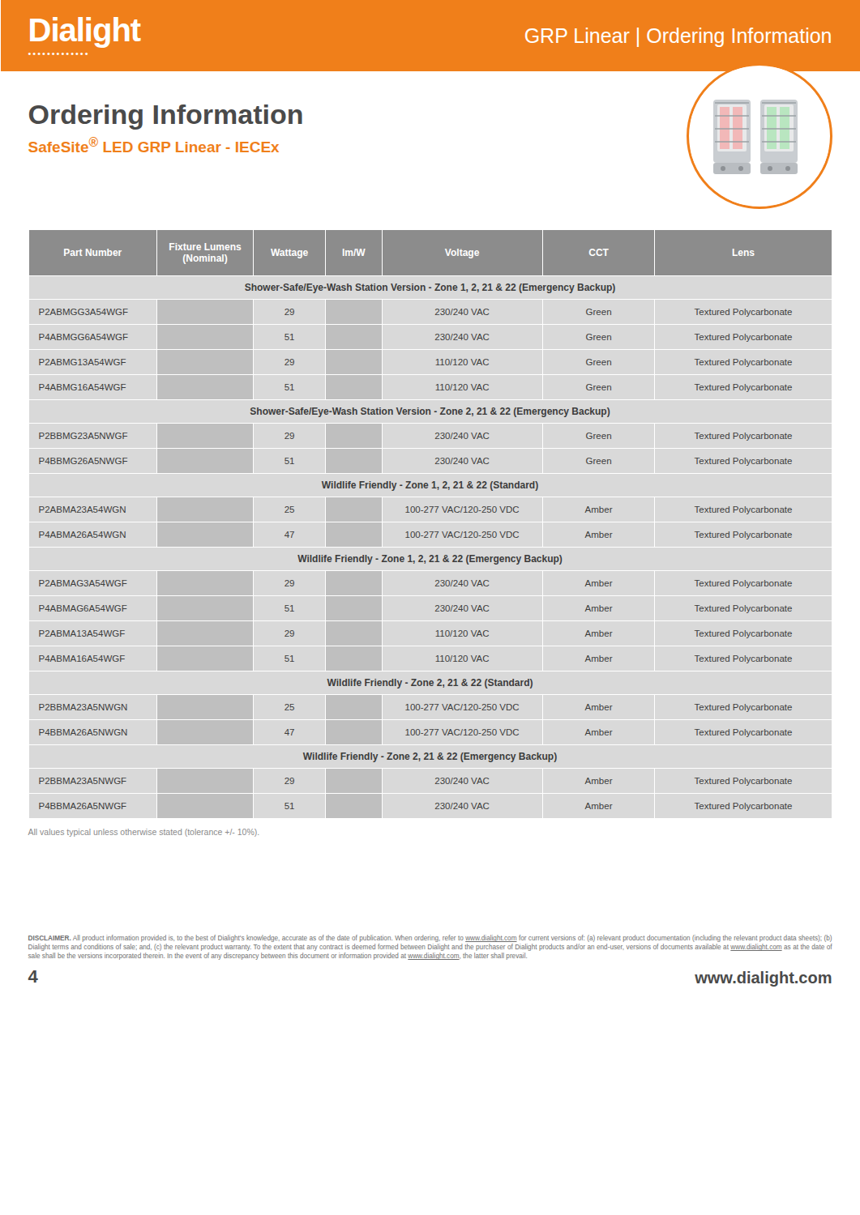Dialight •••••••••••••
GRP Linear | Ordering Information
Ordering Information
SafeSite® LED GRP Linear - IECEx
| Part Number | Fixture Lumens (Nominal) | Wattage | lm/W | Voltage | CCT | Lens |
| --- | --- | --- | --- | --- | --- | --- |
| Shower-Safe/Eye-Wash Station Version - Zone 1, 2, 21 & 22 (Emergency Backup) |
| P2ABMGG3A54WGF | | 29 | | 230/240 VAC | Green | Textured Polycarbonate |
| P4ABMGG6A54WGF | | 51 | | 230/240 VAC | Green | Textured Polycarbonate |
| P2ABMG13A54WGF | | 29 | | 110/120 VAC | Green | Textured Polycarbonate |
| P4ABMG16A54WGF | | 51 | | 110/120 VAC | Green | Textured Polycarbonate |
| Shower-Safe/Eye-Wash Station Version - Zone 2, 21 & 22 (Emergency Backup) |
| P2BBMG23A5NWGF | | 29 | | 230/240 VAC | Green | Textured Polycarbonate |
| P4BBMG26A5NWGF | | 51 | | 230/240 VAC | Green | Textured Polycarbonate |
| Wildlife Friendly - Zone 1, 2, 21 & 22 (Standard) |
| P2ABMA23A54WGN | | 25 | | 100-277 VAC/120-250 VDC | Amber | Textured Polycarbonate |
| P4ABMA26A54WGN | | 47 | | 100-277 VAC/120-250 VDC | Amber | Textured Polycarbonate |
| Wildlife Friendly - Zone 1, 2, 21 & 22 (Emergency Backup) |
| P2ABMAG3A54WGF | | 29 | | 230/240 VAC | Amber | Textured Polycarbonate |
| P4ABMAG6A54WGF | | 51 | | 230/240 VAC | Amber | Textured Polycarbonate |
| P2ABMA13A54WGF | | 29 | | 110/120 VAC | Amber | Textured Polycarbonate |
| P4ABMA16A54WGF | | 51 | | 110/120 VAC | Amber | Textured Polycarbonate |
| Wildlife Friendly - Zone 2, 21 & 22 (Standard) |
| P2BBMA23A5NWGN | | 25 | | 100-277 VAC/120-250 VDC | Amber | Textured Polycarbonate |
| P4BBMA26A5NWGN | | 47 | | 100-277 VAC/120-250 VDC | Amber | Textured Polycarbonate |
| Wildlife Friendly - Zone 2, 21 & 22 (Emergency Backup) |
| P2BBMA23A5NWGF | | 29 | | 230/240 VAC | Amber | Textured Polycarbonate |
| P4BBMA26A5NWGF | | 51 | | 230/240 VAC | Amber | Textured Polycarbonate |
All values typical unless otherwise stated (tolerance +/- 10%).
DISCLAIMER. All product information provided is, to the best of Dialight's knowledge, accurate as of the date of publication. When ordering, refer to www.dialight.com for current versions of: (a) relevant product documentation (including the relevant product data sheets); (b) Dialight terms and conditions of sale; and, (c) the relevant product warranty. To the extent that any contract is deemed formed between Dialight and the purchaser of Dialight products and/or an end-user, versions of documents available at www.dialight.com as at the date of sale shall be the versions incorporated therein. In the event of any discrepancy between this document or information provided at www.dialight.com, the latter shall prevail.
4
www.dialight.com